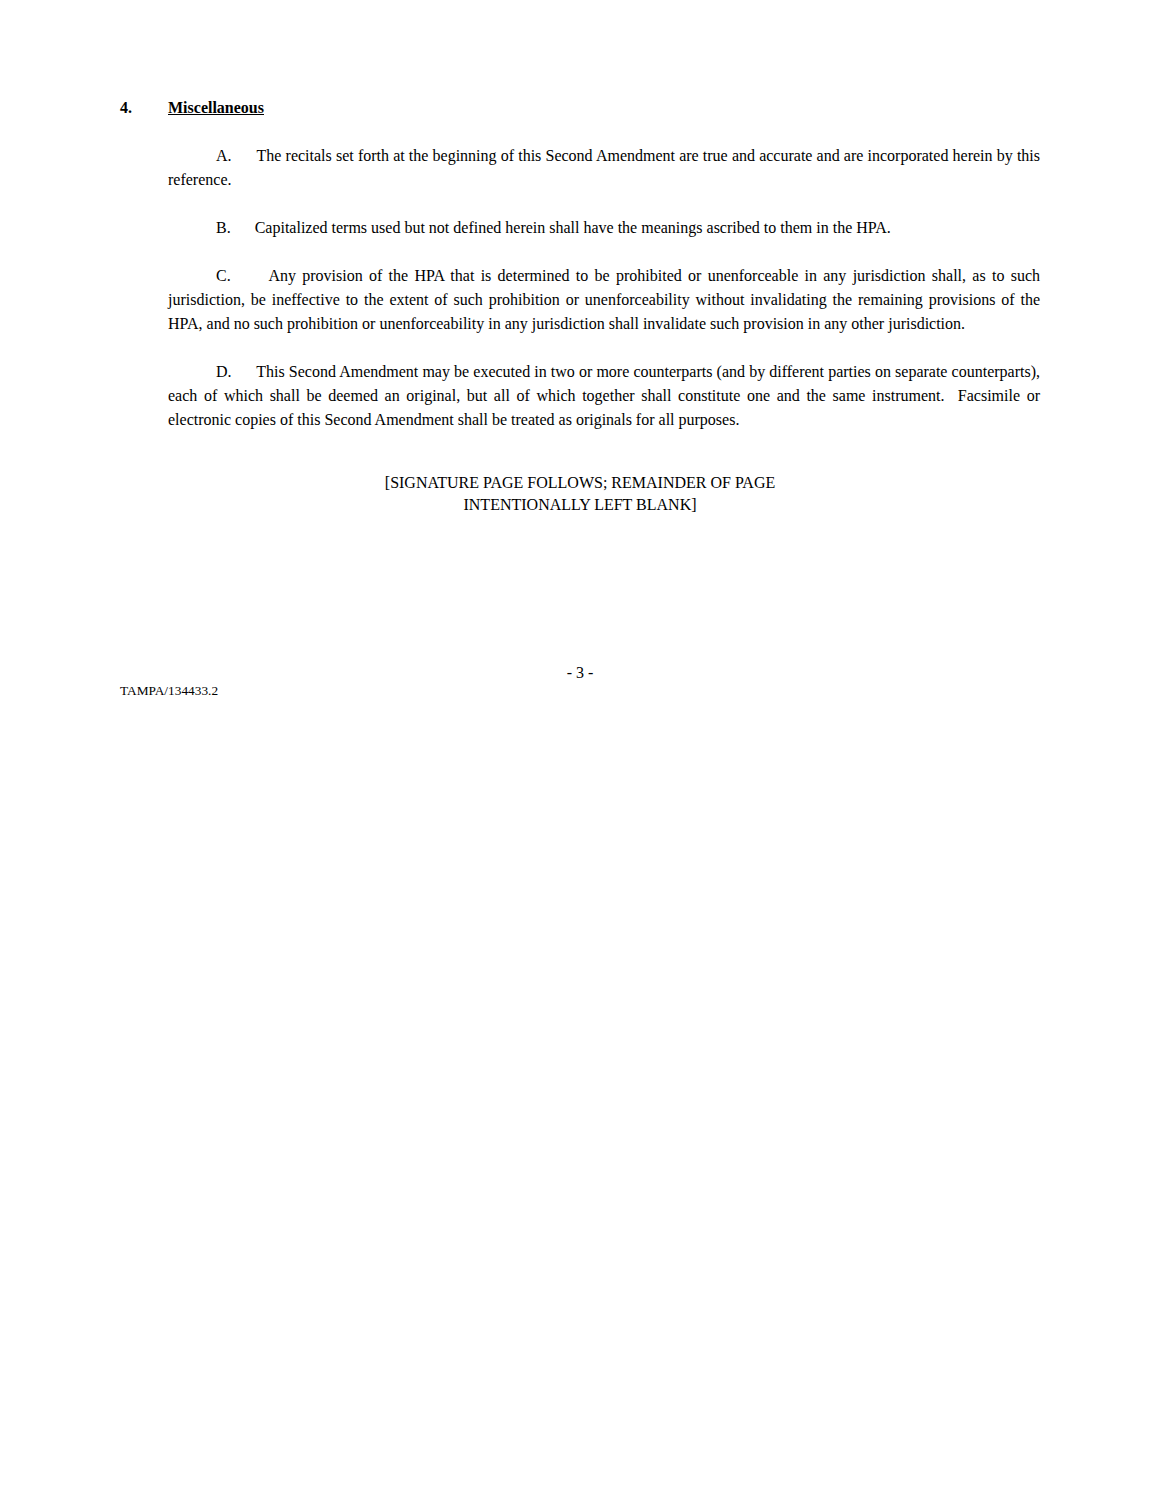4. Miscellaneous
A. The recitals set forth at the beginning of this Second Amendment are true and accurate and are incorporated herein by this reference.
B. Capitalized terms used but not defined herein shall have the meanings ascribed to them in the HPA.
C. Any provision of the HPA that is determined to be prohibited or unenforceable in any jurisdiction shall, as to such jurisdiction, be ineffective to the extent of such prohibition or unenforceability without invalidating the remaining provisions of the HPA, and no such prohibition or unenforceability in any jurisdiction shall invalidate such provision in any other jurisdiction.
D. This Second Amendment may be executed in two or more counterparts (and by different parties on separate counterparts), each of which shall be deemed an original, but all of which together shall constitute one and the same instrument. Facsimile or electronic copies of this Second Amendment shall be treated as originals for all purposes.
[SIGNATURE PAGE FOLLOWS; REMAINDER OF PAGE
INTENTIONALLY LEFT BLANK]
- 3 -
TAMPA/134433.2